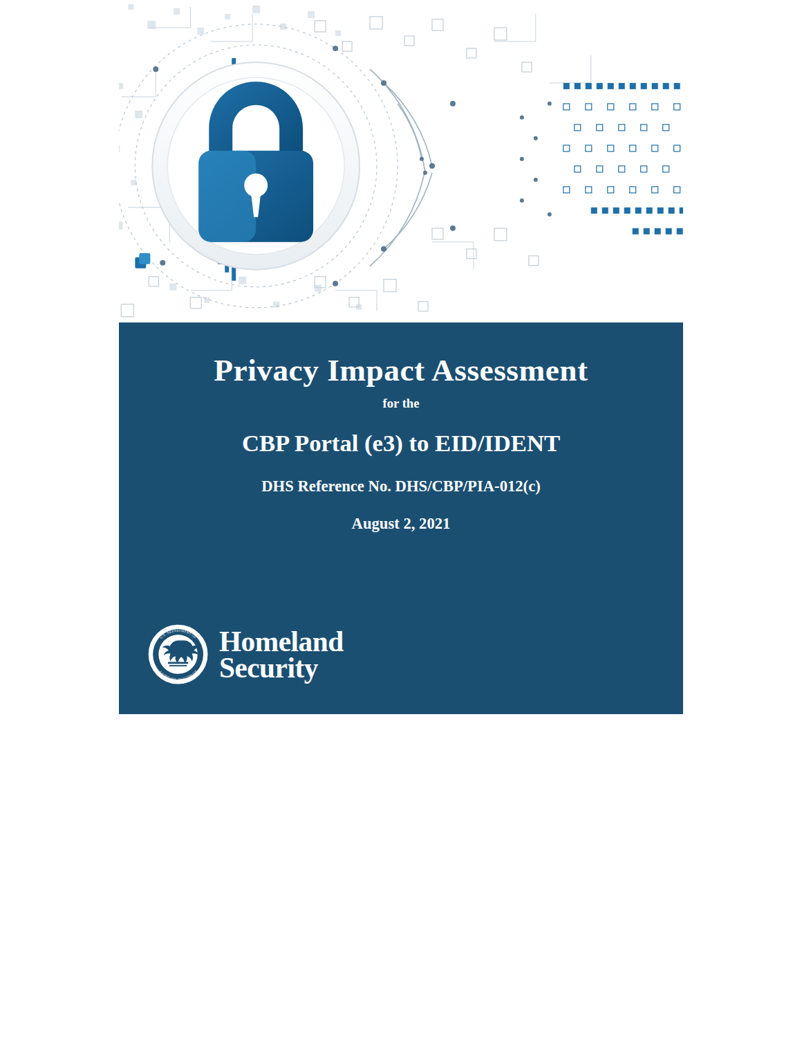Privacy Impact Assessment
for the
CBP Portal (e3) to EID/IDENT
DHS Reference No. DHS/CBP/PIA-012(c)
August 2, 2021
U.S. DEPARTMENT OF HOMELAND SECURITY
Homeland Security